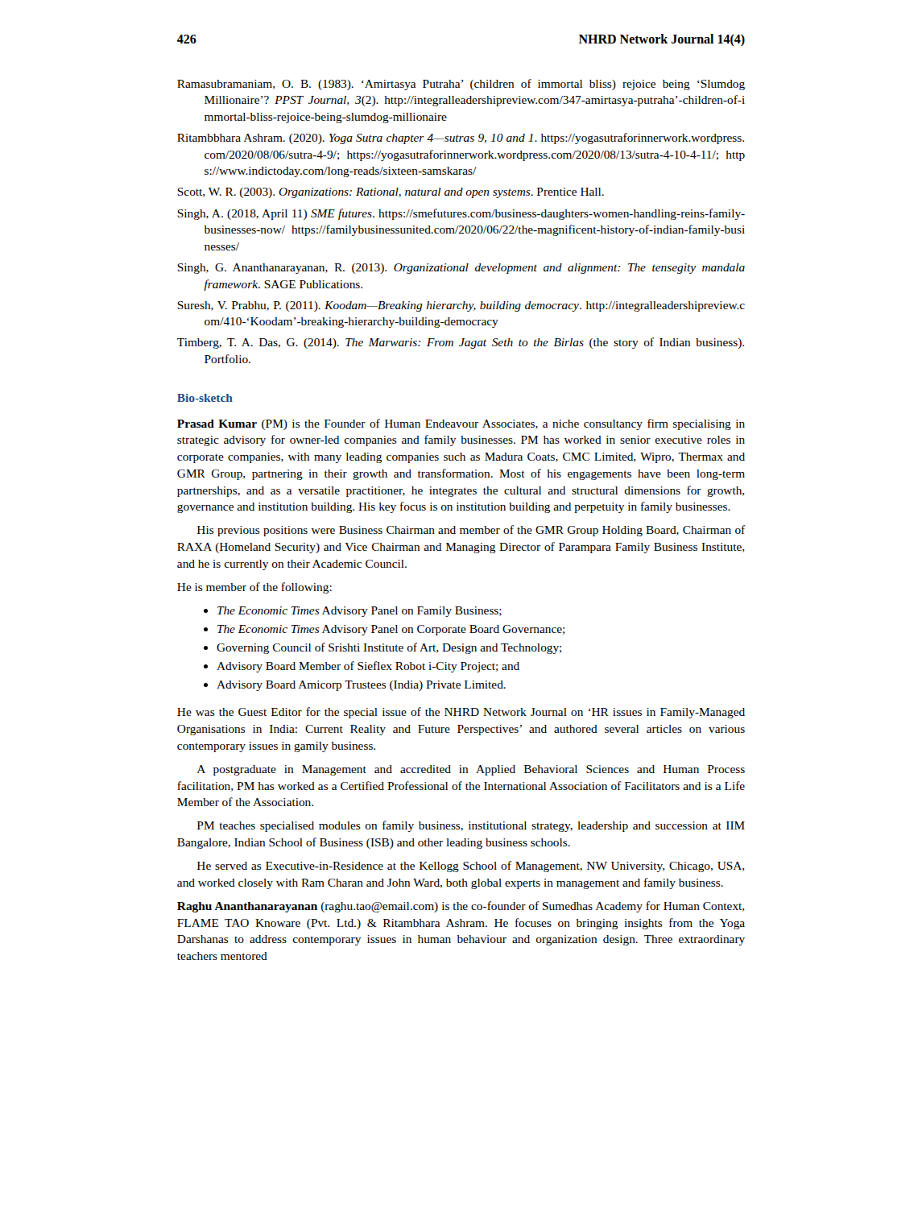426 NHRD Network Journal 14(4)
Ramasubramaniam, O. B. (1983). ‘Amirtasya Putraha’ (children of immortal bliss) rejoice being ‘Slumdog Millionaire’? PPST Journal, 3(2). http://integralleadershipreview.com/347-amirtasya-putraha’-children-of-immortal-bliss-rejoice-being-slumdog-millionaire
Ritambbhara Ashram. (2020). Yoga Sutra chapter 4—sutras 9, 10 and 1. https://yogasutraforinnerwork.wordpress.com/2020/08/06/sutra-4-9/; https://yogasutraforinnerwork.wordpress.com/2020/08/13/sutra-4-10-4-11/; https://www.indictoday.com/long-reads/sixteen-samskaras/
Scott, W. R. (2003). Organizations: Rational, natural and open systems. Prentice Hall.
Singh, A. (2018, April 11) SME futures. https://smefutures.com/business-daughters-women-handling-reins-family-businesses-now/ https://familybusinessunited.com/2020/06/22/the-magnificent-history-of-indian-family-businesses/
Singh, G. Ananthanarayanan, R. (2013). Organizational development and alignment: The tensegity mandala framework. SAGE Publications.
Suresh, V. Prabhu, P. (2011). Koodam—Breaking hierarchy, building democracy. http://integralleadershipreview.com/410-‘Koodam’-breaking-hierarchy-building-democracy
Timberg, T. A. Das, G. (2014). The Marwaris: From Jagat Seth to the Birlas (the story of Indian business). Portfolio.
Bio-sketch
Prasad Kumar (PM) is the Founder of Human Endeavour Associates, a niche consultancy firm specialising in strategic advisory for owner-led companies and family businesses. PM has worked in senior executive roles in corporate companies, with many leading companies such as Madura Coats, CMC Limited, Wipro, Thermax and GMR Group, partnering in their growth and transformation. Most of his engagements have been long-term partnerships, and as a versatile practitioner, he integrates the cultural and structural dimensions for growth, governance and institution building. His key focus is on institution building and perpetuity in family businesses.
His previous positions were Business Chairman and member of the GMR Group Holding Board, Chairman of RAXA (Homeland Security) and Vice Chairman and Managing Director of Parampara Family Business Institute, and he is currently on their Academic Council.
He is member of the following:
The Economic Times Advisory Panel on Family Business;
The Economic Times Advisory Panel on Corporate Board Governance;
Governing Council of Srishti Institute of Art, Design and Technology;
Advisory Board Member of Sieflex Robot i-City Project; and
Advisory Board Amicorp Trustees (India) Private Limited.
He was the Guest Editor for the special issue of the NHRD Network Journal on ‘HR issues in Family-Managed Organisations in India: Current Reality and Future Perspectives’ and authored several articles on various contemporary issues in gamily business.
A postgraduate in Management and accredited in Applied Behavioral Sciences and Human Process facilitation, PM has worked as a Certified Professional of the International Association of Facilitators and is a Life Member of the Association.
PM teaches specialised modules on family business, institutional strategy, leadership and succession at IIM Bangalore, Indian School of Business (ISB) and other leading business schools.
He served as Executive-in-Residence at the Kellogg School of Management, NW University, Chicago, USA, and worked closely with Ram Charan and John Ward, both global experts in management and family business.
Raghu Ananthanarayanan (raghu.tao@email.com) is the co-founder of Sumedhas Academy for Human Context, FLAME TAO Knoware (Pvt. Ltd.) & Ritambhara Ashram. He focuses on bringing insights from the Yoga Darshanas to address contemporary issues in human behaviour and organization design. Three extraordinary teachers mentored